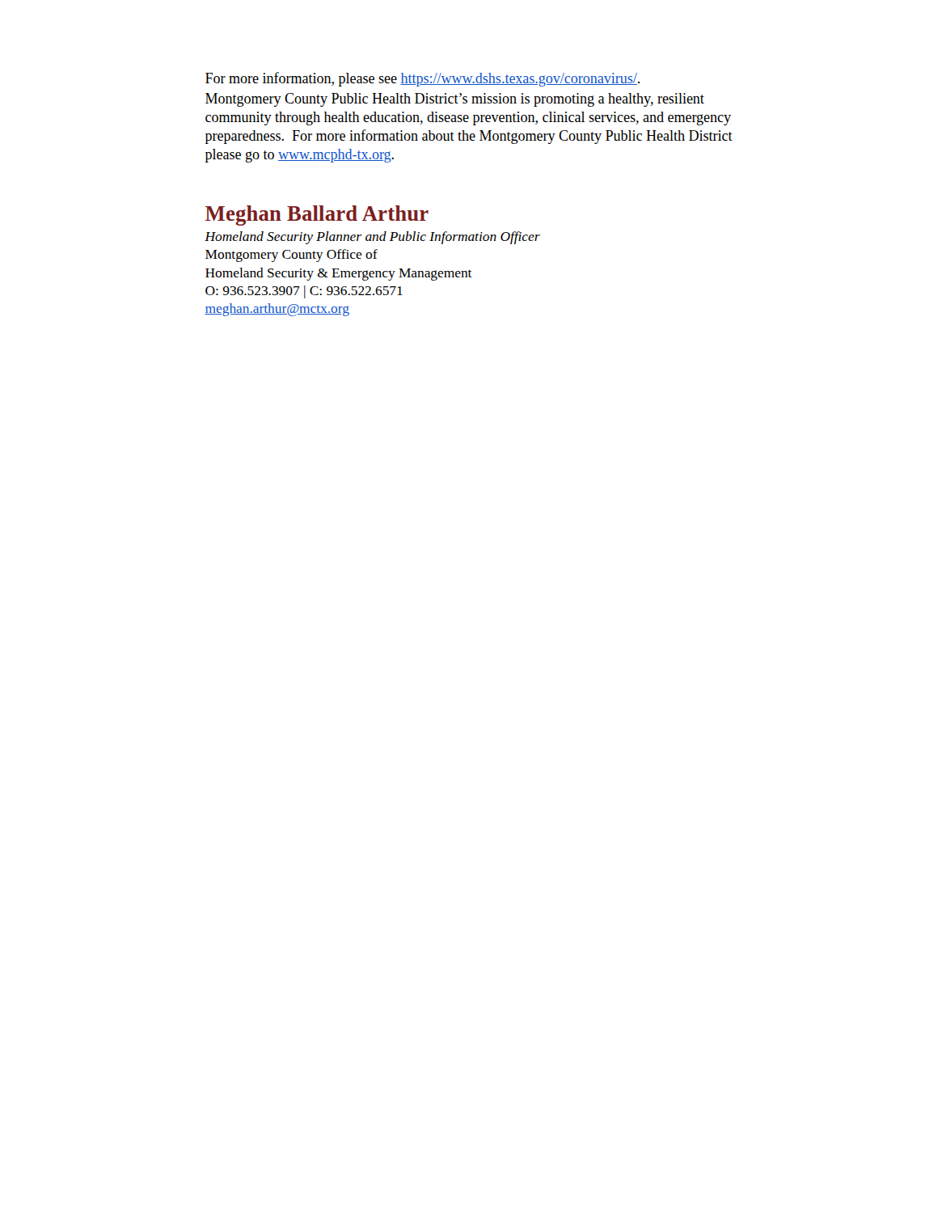For more information, please see https://www.dshs.texas.gov/coronavirus/.
Montgomery County Public Health District’s mission is promoting a healthy, resilient community through health education, disease prevention, clinical services, and emergency preparedness. For more information about the Montgomery County Public Health District please go to www.mcphd-tx.org.
Meghan Ballard Arthur
Homeland Security Planner and Public Information Officer
Montgomery County Office of
Homeland Security & Emergency Management
O: 936.523.3907 | C: 936.522.6571
meghan.arthur@mctx.org